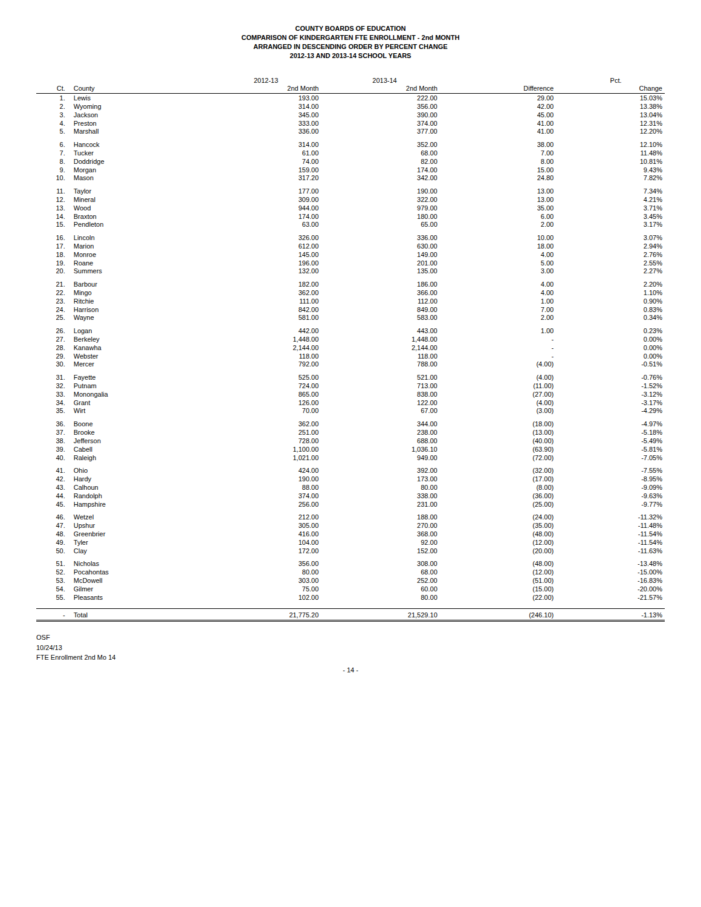COUNTY BOARDS OF EDUCATION
COMPARISON OF KINDERGARTEN FTE ENROLLMENT - 2nd MONTH
ARRANGED IN DESCENDING ORDER BY PERCENT CHANGE
2012-13 AND 2013-14 SCHOOL YEARS
| | | 2012-13 | 2013-14 | | Pct. |
| --- | --- | --- | --- | --- | --- |
| Ct. | County | 2nd Month | 2nd Month | Difference | Change |
| 1. | Lewis | 193.00 | 222.00 | 29.00 | 15.03% |
| 2. | Wyoming | 314.00 | 356.00 | 42.00 | 13.38% |
| 3. | Jackson | 345.00 | 390.00 | 45.00 | 13.04% |
| 4. | Preston | 333.00 | 374.00 | 41.00 | 12.31% |
| 5. | Marshall | 336.00 | 377.00 | 41.00 | 12.20% |
| 6. | Hancock | 314.00 | 352.00 | 38.00 | 12.10% |
| 7. | Tucker | 61.00 | 68.00 | 7.00 | 11.48% |
| 8. | Doddridge | 74.00 | 82.00 | 8.00 | 10.81% |
| 9. | Morgan | 159.00 | 174.00 | 15.00 | 9.43% |
| 10. | Mason | 317.20 | 342.00 | 24.80 | 7.82% |
| 11. | Taylor | 177.00 | 190.00 | 13.00 | 7.34% |
| 12. | Mineral | 309.00 | 322.00 | 13.00 | 4.21% |
| 13. | Wood | 944.00 | 979.00 | 35.00 | 3.71% |
| 14. | Braxton | 174.00 | 180.00 | 6.00 | 3.45% |
| 15. | Pendleton | 63.00 | 65.00 | 2.00 | 3.17% |
| 16. | Lincoln | 326.00 | 336.00 | 10.00 | 3.07% |
| 17. | Marion | 612.00 | 630.00 | 18.00 | 2.94% |
| 18. | Monroe | 145.00 | 149.00 | 4.00 | 2.76% |
| 19. | Roane | 196.00 | 201.00 | 5.00 | 2.55% |
| 20. | Summers | 132.00 | 135.00 | 3.00 | 2.27% |
| 21. | Barbour | 182.00 | 186.00 | 4.00 | 2.20% |
| 22. | Mingo | 362.00 | 366.00 | 4.00 | 1.10% |
| 23. | Ritchie | 111.00 | 112.00 | 1.00 | 0.90% |
| 24. | Harrison | 842.00 | 849.00 | 7.00 | 0.83% |
| 25. | Wayne | 581.00 | 583.00 | 2.00 | 0.34% |
| 26. | Logan | 442.00 | 443.00 | 1.00 | 0.23% |
| 27. | Berkeley | 1,448.00 | 1,448.00 | - | 0.00% |
| 28. | Kanawha | 2,144.00 | 2,144.00 | - | 0.00% |
| 29. | Webster | 118.00 | 118.00 | - | 0.00% |
| 30. | Mercer | 792.00 | 788.00 | (4.00) | -0.51% |
| 31. | Fayette | 525.00 | 521.00 | (4.00) | -0.76% |
| 32. | Putnam | 724.00 | 713.00 | (11.00) | -1.52% |
| 33. | Monongalia | 865.00 | 838.00 | (27.00) | -3.12% |
| 34. | Grant | 126.00 | 122.00 | (4.00) | -3.17% |
| 35. | Wirt | 70.00 | 67.00 | (3.00) | -4.29% |
| 36. | Boone | 362.00 | 344.00 | (18.00) | -4.97% |
| 37. | Brooke | 251.00 | 238.00 | (13.00) | -5.18% |
| 38. | Jefferson | 728.00 | 688.00 | (40.00) | -5.49% |
| 39. | Cabell | 1,100.00 | 1,036.10 | (63.90) | -5.81% |
| 40. | Raleigh | 1,021.00 | 949.00 | (72.00) | -7.05% |
| 41. | Ohio | 424.00 | 392.00 | (32.00) | -7.55% |
| 42. | Hardy | 190.00 | 173.00 | (17.00) | -8.95% |
| 43. | Calhoun | 88.00 | 80.00 | (8.00) | -9.09% |
| 44. | Randolph | 374.00 | 338.00 | (36.00) | -9.63% |
| 45. | Hampshire | 256.00 | 231.00 | (25.00) | -9.77% |
| 46. | Wetzel | 212.00 | 188.00 | (24.00) | -11.32% |
| 47. | Upshur | 305.00 | 270.00 | (35.00) | -11.48% |
| 48. | Greenbrier | 416.00 | 368.00 | (48.00) | -11.54% |
| 49. | Tyler | 104.00 | 92.00 | (12.00) | -11.54% |
| 50. | Clay | 172.00 | 152.00 | (20.00) | -11.63% |
| 51. | Nicholas | 356.00 | 308.00 | (48.00) | -13.48% |
| 52. | Pocahontas | 80.00 | 68.00 | (12.00) | -15.00% |
| 53. | McDowell | 303.00 | 252.00 | (51.00) | -16.83% |
| 54. | Gilmer | 75.00 | 60.00 | (15.00) | -20.00% |
| 55. | Pleasants | 102.00 | 80.00 | (22.00) | -21.57% |
| - | Total | 21,775.20 | 21,529.10 | (246.10) | -1.13% |
OSF
10/24/13
FTE Enrollment 2nd Mo 14
- 14 -